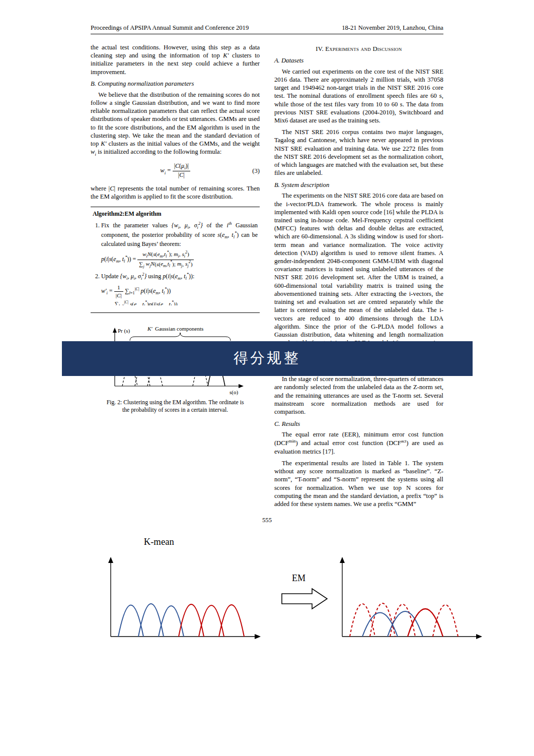Proceedings of APSIPA Annual Summit and Conference 2019
18-21 November 2019, Lanzhou, China
the actual test conditions. However, using this step as a data cleaning step and using the information of top K′ clusters to initialize parameters in the next step could achieve a further improvement.
B. Computing normalization parameters
We believe that the distribution of the remaining scores do not follow a single Gaussian distribution, and we want to find more reliable normalization parameters that can reflect the actual score distributions of speaker models or test utterances. GMMs are used to fit the score distributions, and the EM algorithm is used in the clustering step. We take the mean and the standard deviation of top K′ clusters as the initial values of the GMMs, and the weight wi is initialized according to the following formula:
wi = |C(μi)| |C| (3)
where |C| represents the total number of remaining scores. Then the EM algorithm is applied to fit the score distribution.
Algorithm2:EM algorithm
Fix the parameter values {wi, μi, σi2} of the ith Gaussian component, the posterior probability of score s(em, tl*) can be calculated using Bayes’ theorem:
p(i|s(em, tl*)) = wiN(s(em,tl*); mi, si2) ∑j wjN(s(em,tl*); mj, sj2)
Update {wi, μi, σi2} using p(i|s(em, tl*)):
w′i = 1|C| ∑l=1|C| p(i|s(em, tl*))
μ′i = ∑l=1|C| s(em, tl*)p(i|s(em, tl*)) ∑l=1|C| p(i|s(em, tl*))
Pr (s) s(o) K′ Gaussian components top Gauss(μ, σ)
Fig. 2: Clustering using the EM algorithm. The ordinate is
the probability of scores in a certain interval.
IV. Experiments and Discussion
A. Datasets
We carried out experiments on the core test of the NIST SRE 2016 data. There are approximately 2 million trials, with 37058 target and 1949462 non-target trials in the NIST SRE 2016 core test. The nominal durations of enrollment speech files are 60 s, while those of the test files vary from 10 to 60 s. The data from previous NIST SRE evaluations (2004-2010), Switchboard and Mix6 dataset are used as the training sets.
The NIST SRE 2016 corpus contains two major languages, Tagalog and Cantonese, which have never appeared in previous NIST SRE evaluation and training data. We use 2272 files from the NIST SRE 2016 development set as the normalization cohort, of which languages are matched with the evaluation set, but these files are unlabeled.
B. System description
The experiments on the NIST SRE 2016 core data are based on the i-vector/PLDA framework. The whole process is mainly implemented with Kaldi open source code [16] while the PLDA is trained using in-house code. Mel-Frequency cepstral coefficient (MFCC) features with deltas and double deltas are extracted, which are 60-dimensional. A 3s sliding window is used for short-term mean and variance normalization. The voice activity detection (VAD) algorithm is used to remove silent frames. A gender-independent 2048-component GMM-UBM with diagonal covariance matrices is trained using unlabeled utterances of the NIST SRE 2016 development set. After the UBM is trained, a 600-dimensional total variability matrix is trained using the abovementioned training sets. After extracting the i-vectors, the training set and evaluation set are centred separately while the latter is centered using the mean of the unlabeled data. The i-vectors are reduced to 400 dimensions through the LDA algorithm. Since the prior of the G-PLDA model follows a Gaussian distribution, data whitening and length normalization are adopted before training the PLDA model. After preprocessing, the PLDA model is applied as a backend classifier for speaker verification, where the sizes of speaker and channel matrices are 250 and 10, respectively.
In the stage of score normalization, three-quarters of utterances are randomly selected from the unlabeled data as the Z-norm set, and the remaining utterances are used as the T-norm set. Several mainstream score normalization methods are used for comparison.
C. Results
The equal error rate (EER), minimum error cost function (DCFmin) and actual error cost function (DCFact) are used as evaluation metrics [17].
The experimental results are listed in Table 1. The system without any score normalization is marked as “baseline”. “Z-norm”, “T-norm” and “S-norm” represent the systems using all scores for normalization. When we use top N scores for computing the mean and the standard deviation, a prefix “top” is added for these system names. We use a prefix “GMM”
得分规整
555
K-mean
EM